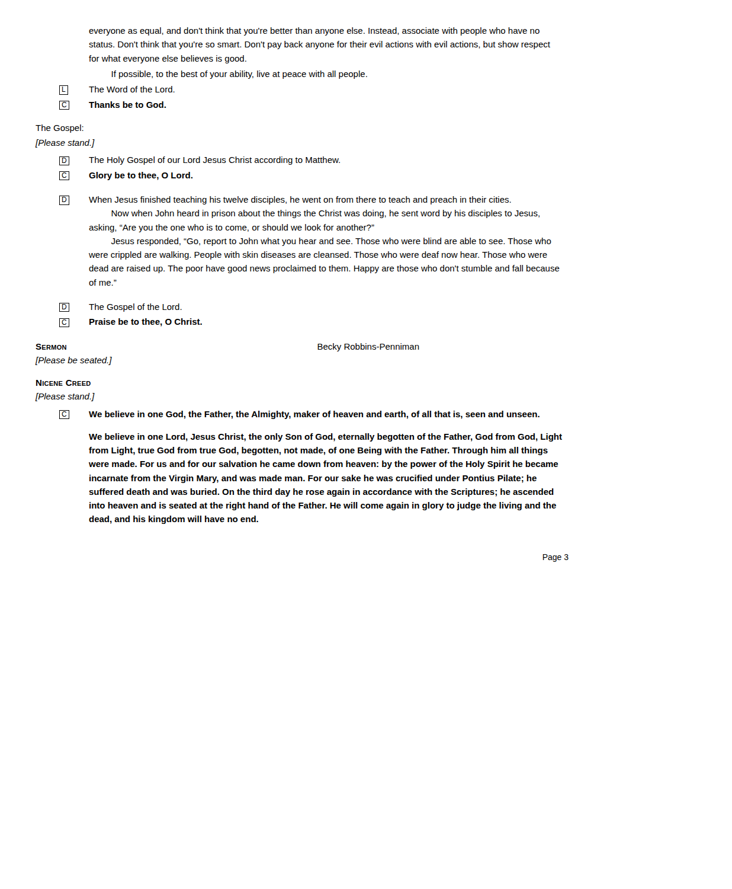everyone as equal, and don't think that you're better than anyone else. Instead, associate with people who have no status. Don't think that you're so smart. Don't pay back anyone for their evil actions with evil actions, but show respect for what everyone else believes is good.
If possible, to the best of your ability, live at peace with all people.
L
The Word of the Lord.
C
Thanks be to God.
The Gospel:
[Please stand.]
D
The Holy Gospel of our Lord Jesus Christ according to Matthew.
C
Glory be to thee, O Lord.
D
When Jesus finished teaching his twelve disciples, he went on from there to teach and preach in their cities.
Now when John heard in prison about the things the Christ was doing, he sent word by his disciples to Jesus, asking, “Are you the one who is to come, or should we look for another?”
Jesus responded, “Go, report to John what you hear and see. Those who were blind are able to see. Those who were crippled are walking. People with skin diseases are cleansed. Those who were deaf now hear. Those who were dead are raised up. The poor have good news proclaimed to them. Happy are those who don't stumble and fall because of me.”
D
The Gospel of the Lord.
C
Praise be to thee, O Christ.
Sermon Becky Robbins-Penniman
[Please be seated.]
Nicene Creed
[Please stand.]
C
We believe in one God, the Father, the Almighty, maker of heaven and earth, of all that is, seen and unseen.
We believe in one Lord, Jesus Christ, the only Son of God, eternally begotten of the Father, God from God, Light from Light, true God from true God, begotten, not made, of one Being with the Father. Through him all things were made. For us and for our salvation he came down from heaven: by the power of the Holy Spirit he became incarnate from the Virgin Mary, and was made man. For our sake he was crucified under Pontius Pilate; he suffered death and was buried. On the third day he rose again in accordance with the Scriptures; he ascended into heaven and is seated at the right hand of the Father. He will come again in glory to judge the living and the dead, and his kingdom will have no end.
Page 3